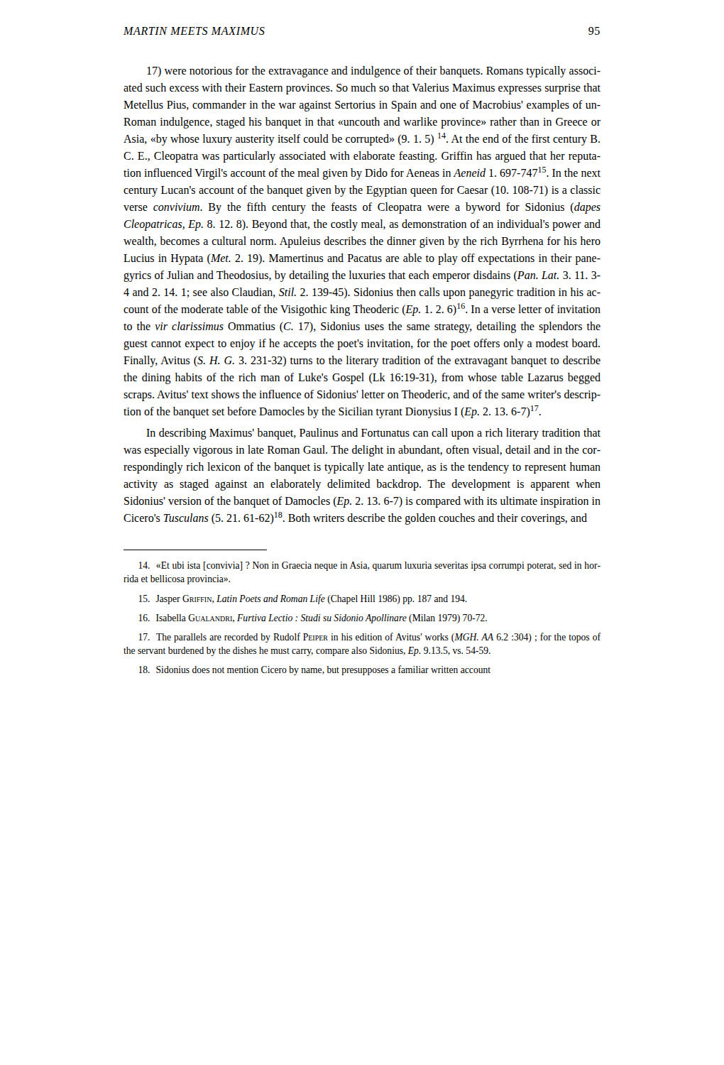MARTIN MEETS MAXIMUS 95
17) were notorious for the extravagance and indulgence of their banquets. Romans typically associated such excess with their Eastern provinces. So much so that Valerius Maximus expresses surprise that Metellus Pius, commander in the war against Sertorius in Spain and one of Macrobius' examples of un-Roman indulgence, staged his banquet in that «uncouth and warlike province» rather than in Greece or Asia, «by whose luxury austerity itself could be corrupted» (9. 1. 5) 14. At the end of the first century B. C. E., Cleopatra was particularly associated with elaborate feasting. Griffin has argued that her reputation influenced Virgil's account of the meal given by Dido for Aeneas in Aeneid 1. 697-74715. In the next century Lucan's account of the banquet given by the Egyptian queen for Caesar (10. 108-71) is a classic verse convivium. By the fifth century the feasts of Cleopatra were a byword for Sidonius (dapes Cleopatricas, Ep. 8. 12. 8). Beyond that, the costly meal, as demonstration of an individual's power and wealth, becomes a cultural norm. Apuleius describes the dinner given by the rich Byrrhena for his hero Lucius in Hypata (Met. 2. 19). Mamertinus and Pacatus are able to play off expectations in their panegyrics of Julian and Theodosius, by detailing the luxuries that each emperor disdains (Pan. Lat. 3. 11. 3-4 and 2. 14. 1; see also Claudian, Stil. 2. 139-45). Sidonius then calls upon panegyric tradition in his account of the moderate table of the Visigothic king Theoderic (Ep. 1. 2. 6)16. In a verse letter of invitation to the vir clarissimus Ommatius (C. 17), Sidonius uses the same strategy, detailing the splendors the guest cannot expect to enjoy if he accepts the poet's invitation, for the poet offers only a modest board. Finally, Avitus (S. H. G. 3. 231-32) turns to the literary tradition of the extravagant banquet to describe the dining habits of the rich man of Luke's Gospel (Lk 16:19-31), from whose table Lazarus begged scraps. Avitus' text shows the influence of Sidonius' letter on Theoderic, and of the same writer's description of the banquet set before Damocles by the Sicilian tyrant Dionysius I (Ep. 2. 13. 6-7)17.
In describing Maximus' banquet, Paulinus and Fortunatus can call upon a rich literary tradition that was especially vigorous in late Roman Gaul. The delight in abundant, often visual, detail and in the correspondingly rich lexicon of the banquet is typically late antique, as is the tendency to represent human activity as staged against an elaborately delimited backdrop. The development is apparent when Sidonius' version of the banquet of Damocles (Ep. 2. 13. 6-7) is compared with its ultimate inspiration in Cicero's Tusculans (5. 21. 61-62)18. Both writers describe the golden couches and their coverings, and
14. «Et ubi ista [convivia] ? Non in Graecia neque in Asia, quarum luxuria severitas ipsa corrumpi poterat, sed in horrida et bellicosa provincia».
15. Jasper Griffin, Latin Poets and Roman Life (Chapel Hill 1986) pp. 187 and 194.
16. Isabella Gualandri, Furtiva Lectio : Studi su Sidonio Apollinare (Milan 1979) 70-72.
17. The parallels are recorded by Rudolf Peiper in his edition of Avitus' works (MGH. AA 6.2 :304) ; for the topos of the servant burdened by the dishes he must carry, compare also Sidonius, Ep. 9.13.5, vs. 54-59.
18. Sidonius does not mention Cicero by name, but presupposes a familiar written account